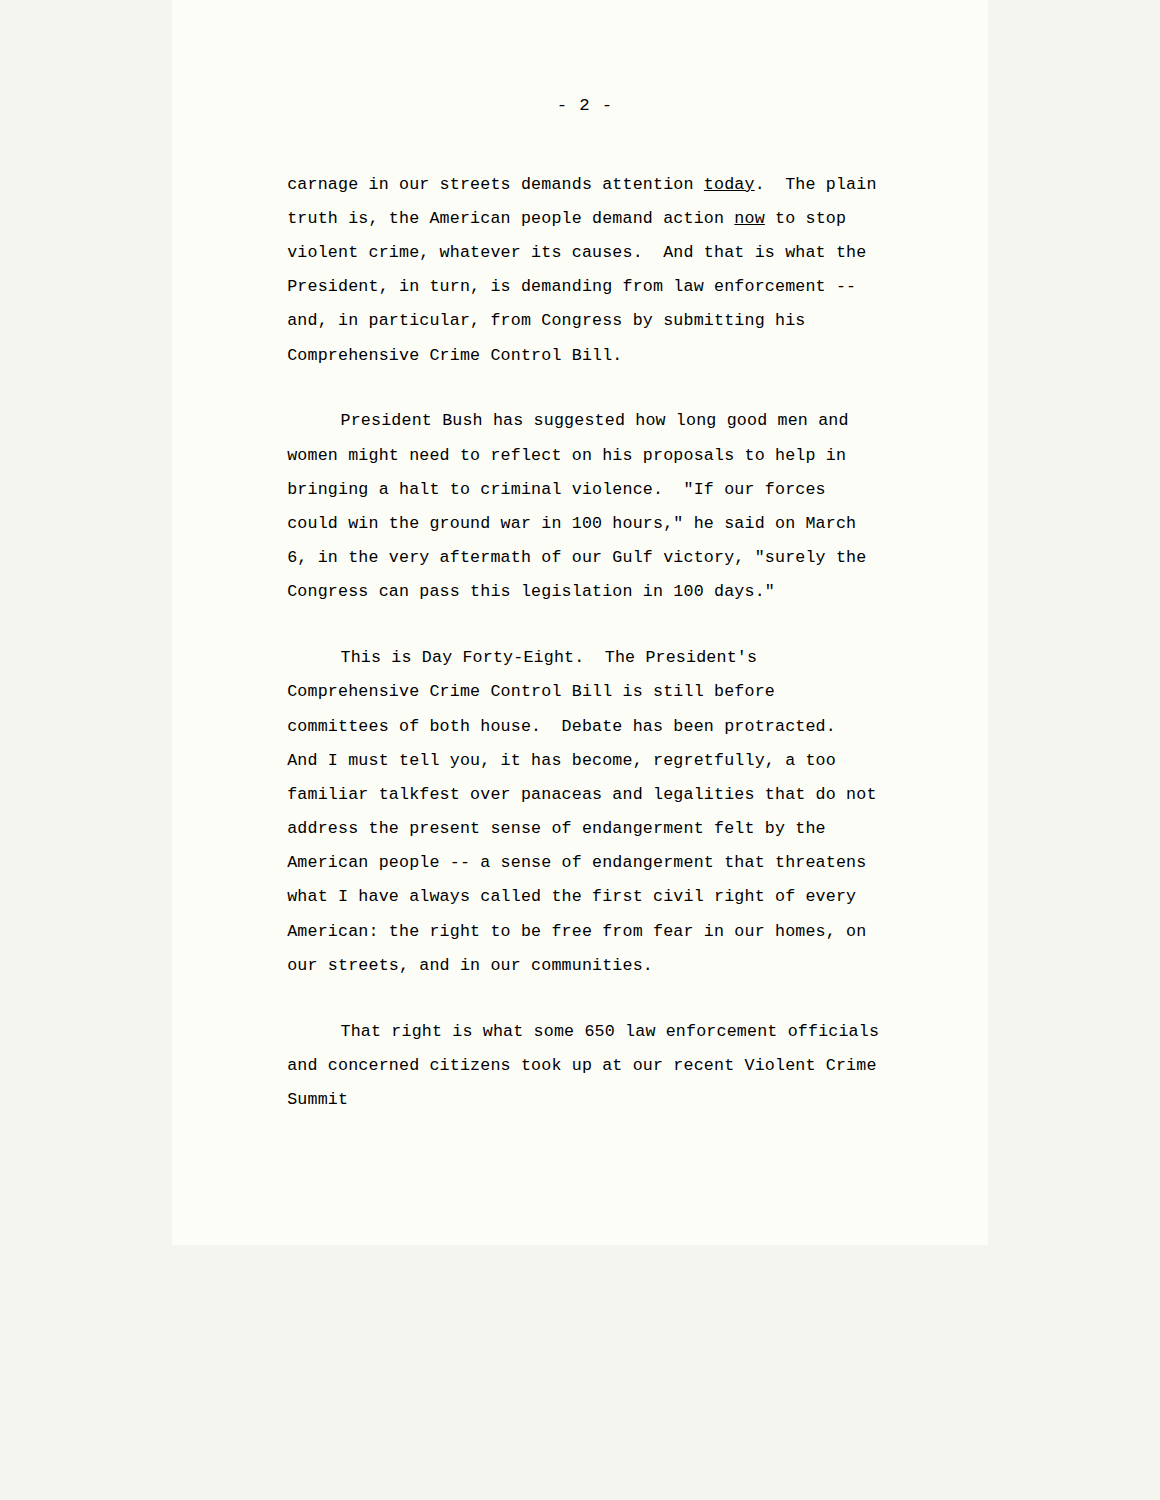- 2 -
carnage in our streets demands attention today. The plain truth is, the American people demand action now to stop violent crime, whatever its causes. And that is what the President, in turn, is demanding from law enforcement -- and, in particular, from Congress by submitting his Comprehensive Crime Control Bill.
President Bush has suggested how long good men and women might need to reflect on his proposals to help in bringing a halt to criminal violence. "If our forces could win the ground war in 100 hours," he said on March 6, in the very aftermath of our Gulf victory, "surely the Congress can pass this legislation in 100 days."
This is Day Forty-Eight. The President's Comprehensive Crime Control Bill is still before committees of both house. Debate has been protracted. And I must tell you, it has become, regretfully, a too familiar talkfest over panaceas and legalities that do not address the present sense of endangerment felt by the American people -- a sense of endangerment that threatens what I have always called the first civil right of every American: the right to be free from fear in our homes, on our streets, and in our communities.
That right is what some 650 law enforcement officials and concerned citizens took up at our recent Violent Crime Summit